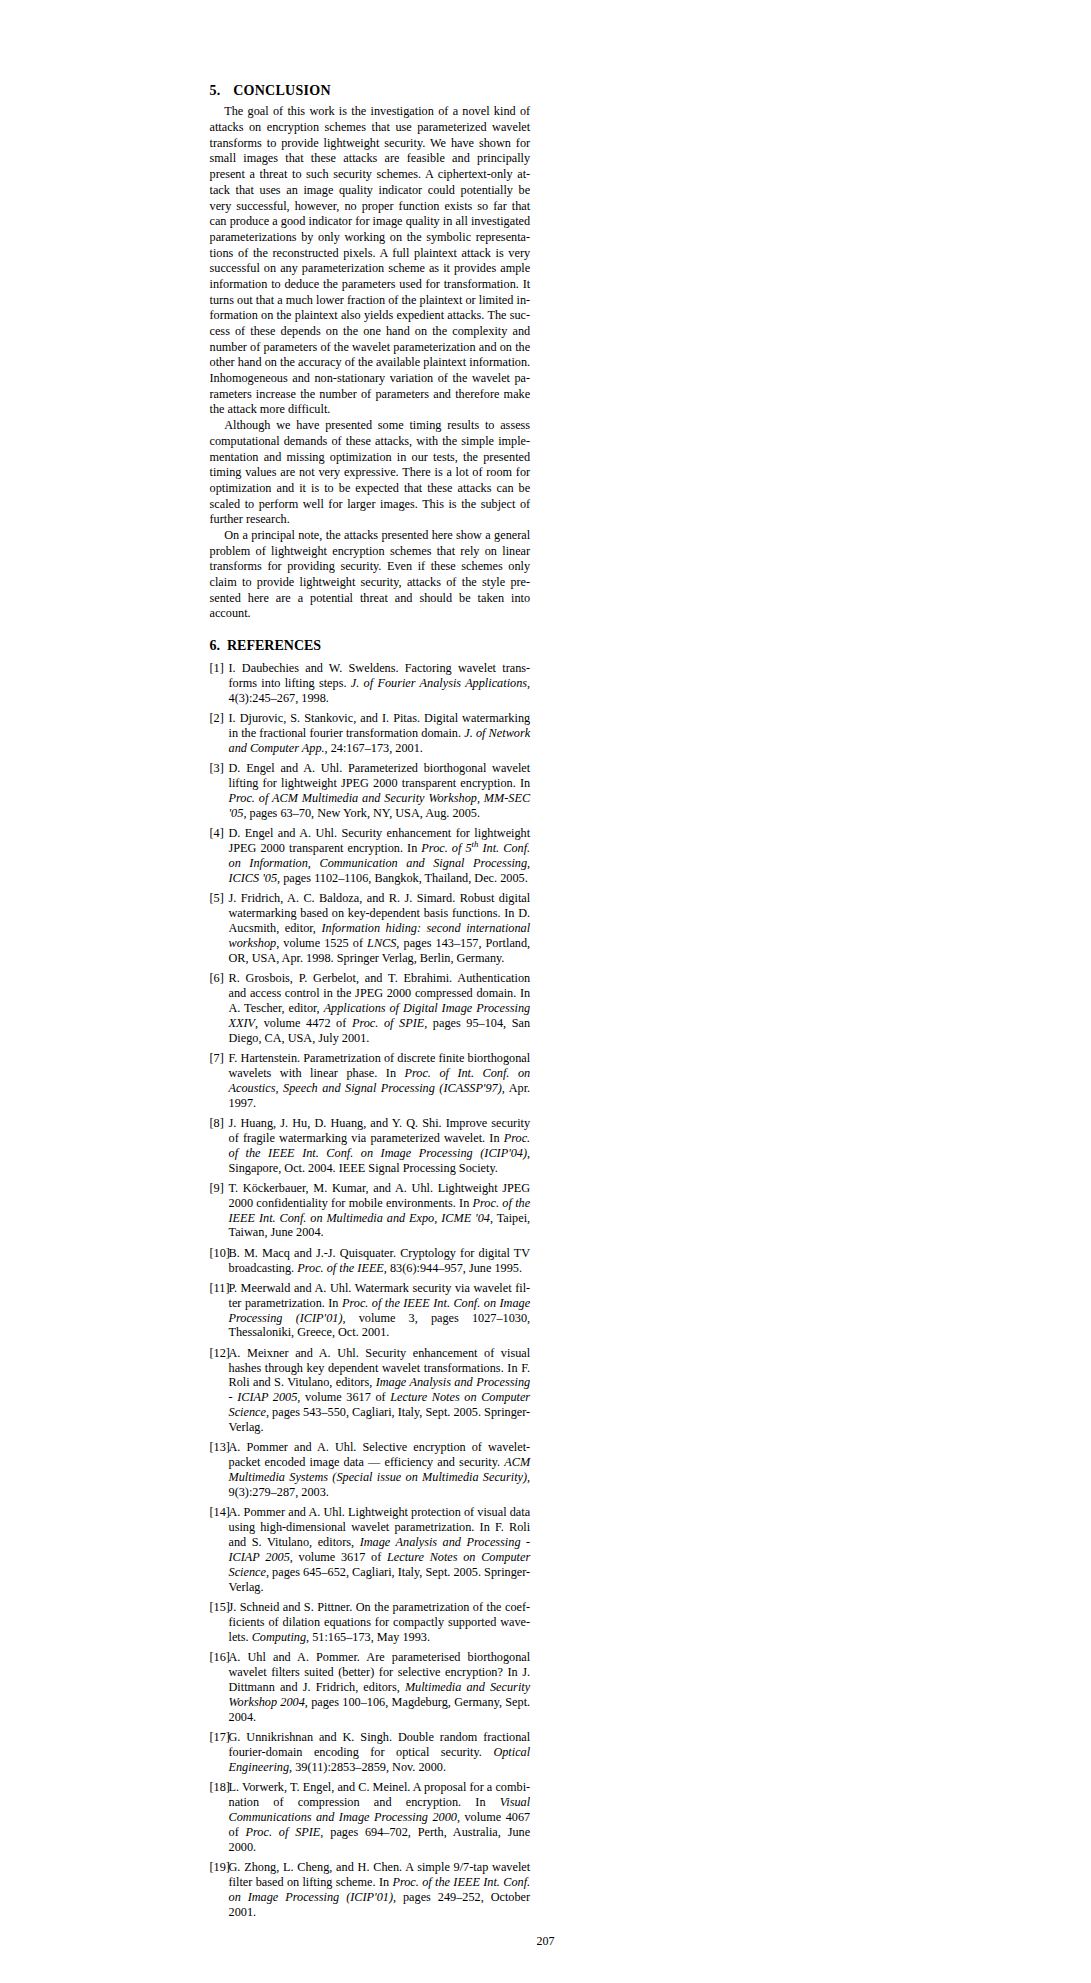5. CONCLUSION
The goal of this work is the investigation of a novel kind of attacks on encryption schemes that use parameterized wavelet transforms to provide lightweight security. We have shown for small images that these attacks are feasible and principally present a threat to such security schemes. A ciphertext-only attack that uses an image quality indicator could potentially be very successful, however, no proper function exists so far that can produce a good indicator for image quality in all investigated parameterizations by only working on the symbolic representations of the reconstructed pixels. A full plaintext attack is very successful on any parameterization scheme as it provides ample information to deduce the parameters used for transformation. It turns out that a much lower fraction of the plaintext or limited information on the plaintext also yields expedient attacks. The success of these depends on the one hand on the complexity and number of parameters of the wavelet parameterization and on the other hand on the accuracy of the available plaintext information. Inhomogeneous and non-stationary variation of the wavelet parameters increase the number of parameters and therefore make the attack more difficult.
Although we have presented some timing results to assess computational demands of these attacks, with the simple implementation and missing optimization in our tests, the presented timing values are not very expressive. There is a lot of room for optimization and it is to be expected that these attacks can be scaled to perform well for larger images. This is the subject of further research.
On a principal note, the attacks presented here show a general problem of lightweight encryption schemes that rely on linear transforms for providing security. Even if these schemes only claim to provide lightweight security, attacks of the style presented here are a potential threat and should be taken into account.
6. REFERENCES
I. Daubechies and W. Sweldens. Factoring wavelet transforms into lifting steps. J. of Fourier Analysis Applications, 4(3):245–267, 1998.
I. Djurovic, S. Stankovic, and I. Pitas. Digital watermarking in the fractional fourier transformation domain. J. of Network and Computer App., 24:167–173, 2001.
D. Engel and A. Uhl. Parameterized biorthogonal wavelet lifting for lightweight JPEG 2000 transparent encryption. In Proc. of ACM Multimedia and Security Workshop, MM-SEC '05, pages 63–70, New York, NY, USA, Aug. 2005.
D. Engel and A. Uhl. Security enhancement for lightweight JPEG 2000 transparent encryption. In Proc. of 5th Int. Conf. on Information, Communication and Signal Processing, ICICS '05, pages 1102–1106, Bangkok, Thailand, Dec. 2005.
J. Fridrich, A. C. Baldoza, and R. J. Simard. Robust digital watermarking based on key-dependent basis functions. In D. Aucsmith, editor, Information hiding: second international workshop, volume 1525 of LNCS, pages 143–157, Portland, OR, USA, Apr. 1998. Springer Verlag, Berlin, Germany.
R. Grosbois, P. Gerbelot, and T. Ebrahimi. Authentication and access control in the JPEG 2000 compressed domain. In A. Tescher, editor, Applications of Digital Image Processing XXIV, volume 4472 of Proc. of SPIE, pages 95–104, San Diego, CA, USA, July 2001.
F. Hartenstein. Parametrization of discrete finite biorthogonal wavelets with linear phase. In Proc. of Int. Conf. on Acoustics, Speech and Signal Processing (ICASSP'97), Apr. 1997.
J. Huang, J. Hu, D. Huang, and Y. Q. Shi. Improve security of fragile watermarking via parameterized wavelet. In Proc. of the IEEE Int. Conf. on Image Processing (ICIP'04), Singapore, Oct. 2004. IEEE Signal Processing Society.
T. Köckerbauer, M. Kumar, and A. Uhl. Lightweight JPEG 2000 confidentiality for mobile environments. In Proc. of the IEEE Int. Conf. on Multimedia and Expo, ICME '04, Taipei, Taiwan, June 2004.
B. M. Macq and J.-J. Quisquater. Cryptology for digital TV broadcasting. Proc. of the IEEE, 83(6):944–957, June 1995.
P. Meerwald and A. Uhl. Watermark security via wavelet filter parametrization. In Proc. of the IEEE Int. Conf. on Image Processing (ICIP'01), volume 3, pages 1027–1030, Thessaloniki, Greece, Oct. 2001.
A. Meixner and A. Uhl. Security enhancement of visual hashes through key dependent wavelet transformations. In F. Roli and S. Vitulano, editors, Image Analysis and Processing - ICIAP 2005, volume 3617 of Lecture Notes on Computer Science, pages 543–550, Cagliari, Italy, Sept. 2005. Springer-Verlag.
A. Pommer and A. Uhl. Selective encryption of wavelet-packet encoded image data — efficiency and security. ACM Multimedia Systems (Special issue on Multimedia Security), 9(3):279–287, 2003.
A. Pommer and A. Uhl. Lightweight protection of visual data using high-dimensional wavelet parametrization. In F. Roli and S. Vitulano, editors, Image Analysis and Processing - ICIAP 2005, volume 3617 of Lecture Notes on Computer Science, pages 645–652, Cagliari, Italy, Sept. 2005. Springer-Verlag.
J. Schneid and S. Pittner. On the parametrization of the coefficients of dilation equations for compactly supported wavelets. Computing, 51:165–173, May 1993.
A. Uhl and A. Pommer. Are parameterised biorthogonal wavelet filters suited (better) for selective encryption? In J. Dittmann and J. Fridrich, editors, Multimedia and Security Workshop 2004, pages 100–106, Magdeburg, Germany, Sept. 2004.
G. Unnikrishnan and K. Singh. Double random fractional fourier-domain encoding for optical security. Optical Engineering, 39(11):2853–2859, Nov. 2000.
L. Vorwerk, T. Engel, and C. Meinel. A proposal for a combination of compression and encryption. In Visual Communications and Image Processing 2000, volume 4067 of Proc. of SPIE, pages 694–702, Perth, Australia, June 2000.
G. Zhong, L. Cheng, and H. Chen. A simple 9/7-tap wavelet filter based on lifting scheme. In Proc. of the IEEE Int. Conf. on Image Processing (ICIP'01), pages 249–252, October 2001.
207